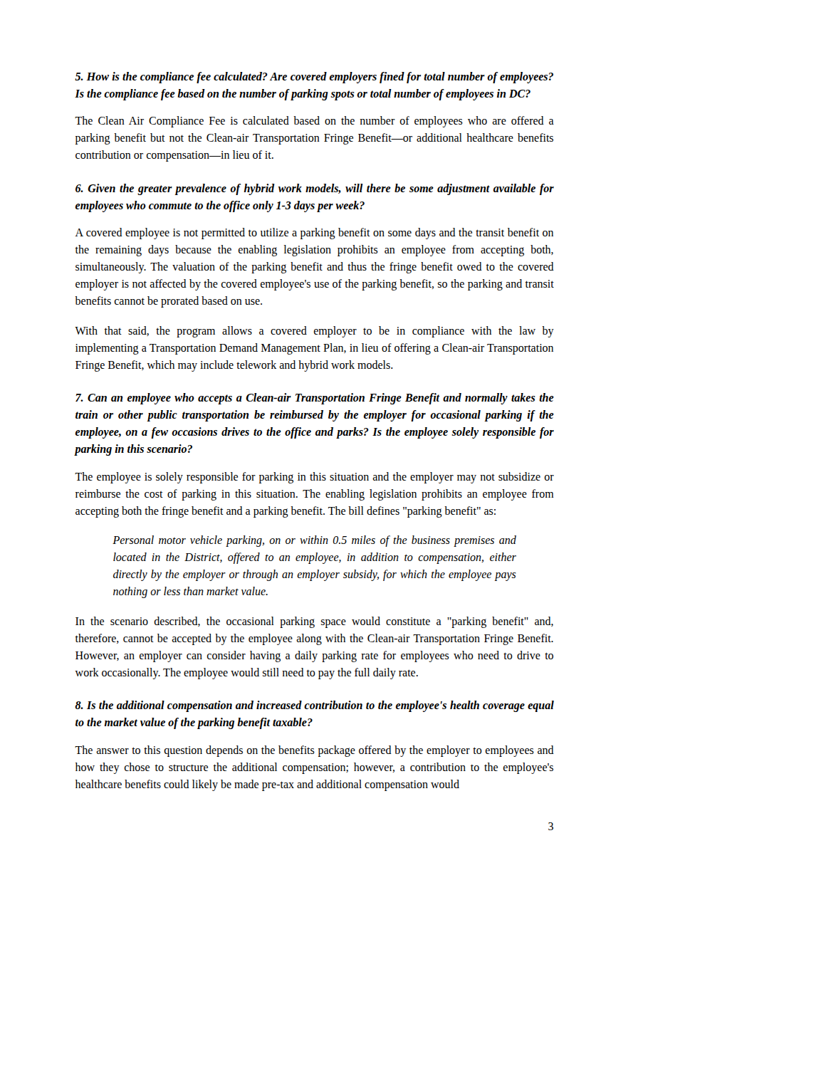5. How is the compliance fee calculated? Are covered employers fined for total number of employees? Is the compliance fee based on the number of parking spots or total number of employees in DC?
The Clean Air Compliance Fee is calculated based on the number of employees who are offered a parking benefit but not the Clean-air Transportation Fringe Benefit—or additional healthcare benefits contribution or compensation—in lieu of it.
6. Given the greater prevalence of hybrid work models, will there be some adjustment available for employees who commute to the office only 1-3 days per week?
A covered employee is not permitted to utilize a parking benefit on some days and the transit benefit on the remaining days because the enabling legislation prohibits an employee from accepting both, simultaneously. The valuation of the parking benefit and thus the fringe benefit owed to the covered employer is not affected by the covered employee's use of the parking benefit, so the parking and transit benefits cannot be prorated based on use.
With that said, the program allows a covered employer to be in compliance with the law by implementing a Transportation Demand Management Plan, in lieu of offering a Clean-air Transportation Fringe Benefit, which may include telework and hybrid work models.
7. Can an employee who accepts a Clean-air Transportation Fringe Benefit and normally takes the train or other public transportation be reimbursed by the employer for occasional parking if the employee, on a few occasions drives to the office and parks? Is the employee solely responsible for parking in this scenario?
The employee is solely responsible for parking in this situation and the employer may not subsidize or reimburse the cost of parking in this situation. The enabling legislation prohibits an employee from accepting both the fringe benefit and a parking benefit. The bill defines "parking benefit" as:
Personal motor vehicle parking, on or within 0.5 miles of the business premises and located in the District, offered to an employee, in addition to compensation, either directly by the employer or through an employer subsidy, for which the employee pays nothing or less than market value.
In the scenario described, the occasional parking space would constitute a "parking benefit" and, therefore, cannot be accepted by the employee along with the Clean-air Transportation Fringe Benefit. However, an employer can consider having a daily parking rate for employees who need to drive to work occasionally. The employee would still need to pay the full daily rate.
8. Is the additional compensation and increased contribution to the employee's health coverage equal to the market value of the parking benefit taxable?
The answer to this question depends on the benefits package offered by the employer to employees and how they chose to structure the additional compensation; however, a contribution to the employee's healthcare benefits could likely be made pre-tax and additional compensation would
3